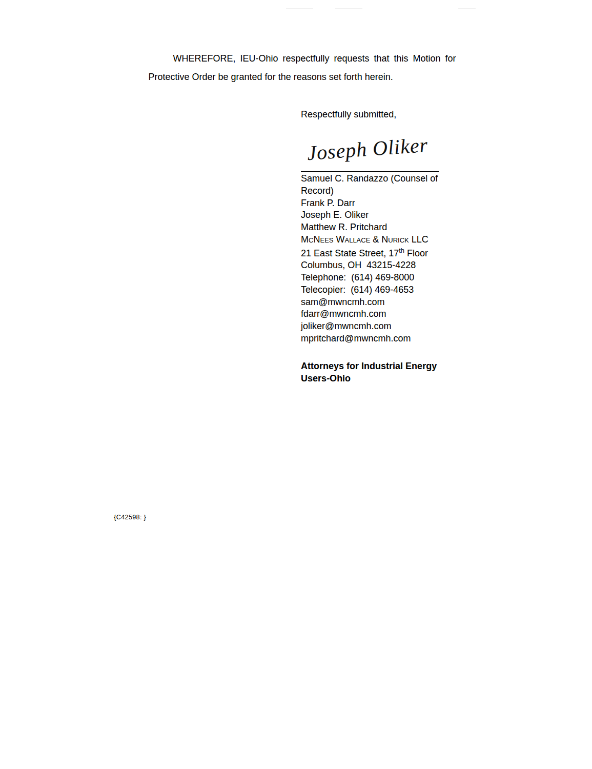WHEREFORE, IEU-Ohio respectfully requests that this Motion for Protective Order be granted for the reasons set forth herein.
Respectfully submitted,
Joseph Oliker
Samuel C. Randazzo (Counsel of Record)
Frank P. Darr
Joseph E. Oliker
Matthew R. Pritchard
McNees Wallace & Nurick LLC
21 East State Street, 17th Floor
Columbus, OH 43215-4228
Telephone: (614) 469-8000
Telecopier: (614) 469-4653
sam@mwncmh.com
fdarr@mwncmh.com
joliker@mwncmh.com
mpritchard@mwncmh.com
Attorneys for Industrial Energy Users-Ohio
{C42598: }